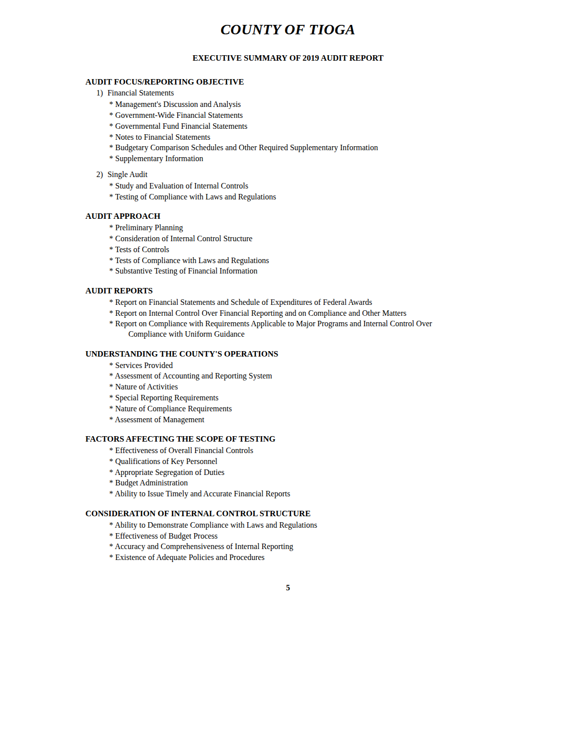COUNTY OF TIOGA
EXECUTIVE SUMMARY OF 2019 AUDIT REPORT
AUDIT FOCUS/REPORTING OBJECTIVE
1) Financial Statements
Management's Discussion and Analysis
Government-Wide Financial Statements
Governmental Fund Financial Statements
Notes to Financial Statements
Budgetary Comparison Schedules and Other Required Supplementary Information
Supplementary Information
2) Single Audit
Study and Evaluation of Internal Controls
Testing of Compliance with Laws and Regulations
AUDIT APPROACH
Preliminary Planning
Consideration of Internal Control Structure
Tests of Controls
Tests of Compliance with Laws and Regulations
Substantive Testing of Financial Information
AUDIT REPORTS
Report on Financial Statements and Schedule of Expenditures of Federal Awards
Report on Internal Control Over Financial Reporting and on Compliance and Other Matters
Report on Compliance with Requirements Applicable to Major Programs and Internal Control Over Compliance with Uniform Guidance
UNDERSTANDING THE COUNTY'S OPERATIONS
Services Provided
Assessment of Accounting and Reporting System
Nature of Activities
Special Reporting Requirements
Nature of Compliance Requirements
Assessment of Management
FACTORS AFFECTING THE SCOPE OF TESTING
Effectiveness of Overall Financial Controls
Qualifications of Key Personnel
Appropriate Segregation of Duties
Budget Administration
Ability to Issue Timely and Accurate Financial Reports
CONSIDERATION OF INTERNAL CONTROL STRUCTURE
Ability to Demonstrate Compliance with Laws and Regulations
Effectiveness of Budget Process
Accuracy and Comprehensiveness of Internal Reporting
Existence of Adequate Policies and Procedures
5